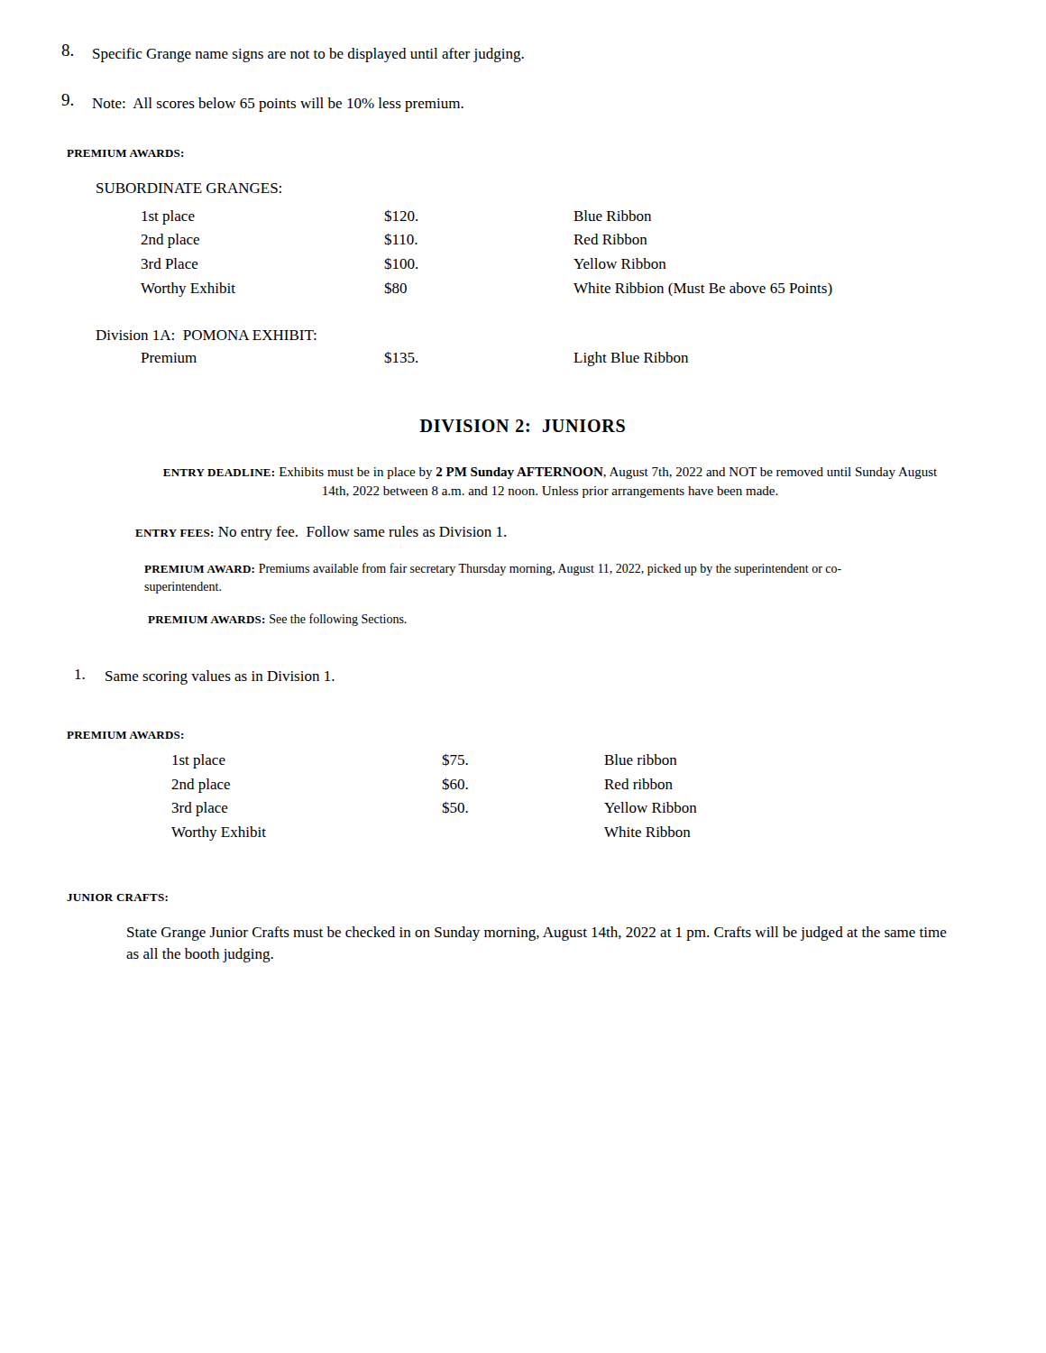8. Specific Grange name signs are not to be displayed until after judging.
9. Note: All scores below 65 points will be 10% less premium.
PREMIUM AWARDS:
SUBORDINATE GRANGES:
| 1st place | $120. | Blue Ribbon |
| 2nd place | $110. | Red Ribbon |
| 3rd Place | $100. | Yellow Ribbon |
| Worthy Exhibit | $80 | White Ribbion (Must Be above 65 Points) |
Division 1A: POMONA EXHIBIT:
| Premium | $135. | Light Blue Ribbon |
DIVISION 2: JUNIORS
ENTRY DEADLINE: Exhibits must be in place by 2 PM Sunday AFTERNOON, August 7th, 2022 and NOT be removed until Sunday August 14th, 2022 between 8 a.m. and 12 noon. Unless prior arrangements have been made.
ENTRY FEES: No entry fee. Follow same rules as Division 1.
PREMIUM AWARD: Premiums available from fair secretary Thursday morning, August 11, 2022, picked up by the superintendent or co-superintendent.
PREMIUM AWARDS: See the following Sections.
1. Same scoring values as in Division 1.
PREMIUM AWARDS:
| 1st place | $75. | Blue ribbon |
| 2nd place | $60. | Red ribbon |
| 3rd place | $50. | Yellow Ribbon |
| Worthy Exhibit | | White Ribbon |
JUNIOR CRAFTS:
State Grange Junior Crafts must be checked in on Sunday morning, August 14th, 2022 at 1 pm. Crafts will be judged at the same time as all the booth judging.